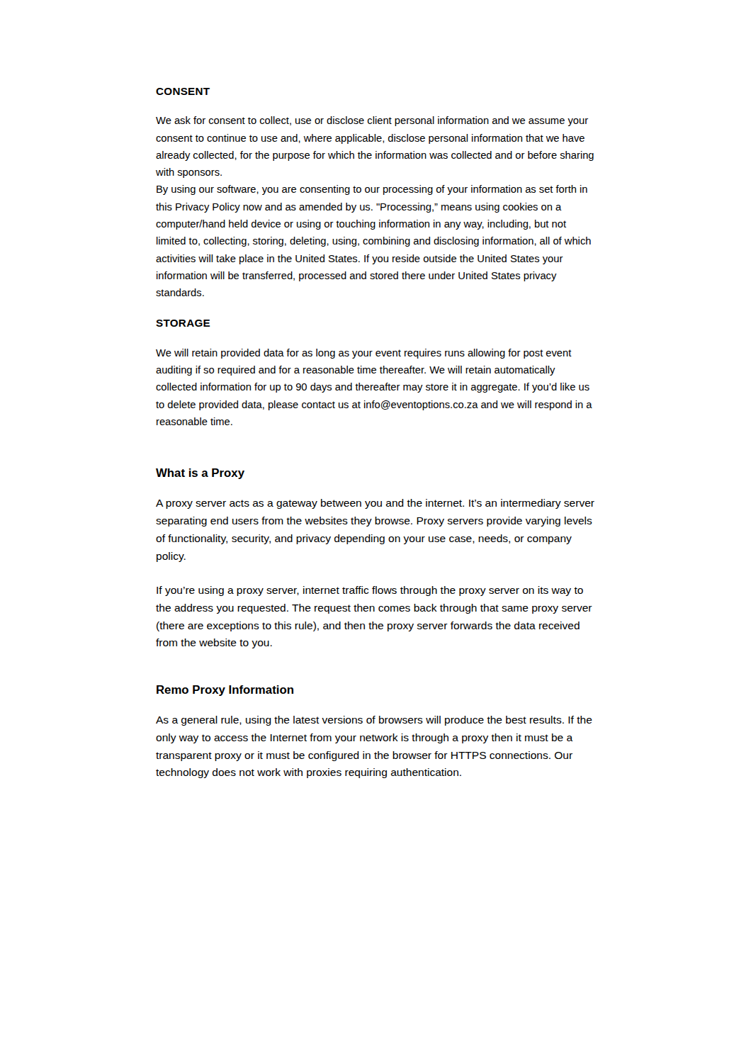CONSENT
We ask for consent to collect, use or disclose client personal information and we assume your consent to continue to use and, where applicable, disclose personal information that we have already collected, for the purpose for which the information was collected and or before sharing with sponsors.
By using our software, you are consenting to our processing of your information as set forth in this Privacy Policy now and as amended by us. "Processing,” means using cookies on a computer/hand held device or using or touching information in any way, including, but not limited to, collecting, storing, deleting, using, combining and disclosing information, all of which activities will take place in the United States. If you reside outside the United States your information will be transferred, processed and stored there under United States privacy standards.
STORAGE
We will retain provided data for as long as your event requires runs allowing for post event auditing if so required and for a reasonable time thereafter. We will retain automatically collected information for up to 90 days and thereafter may store it in aggregate. If you’d like us to delete provided data, please contact us at info@eventoptions.co.za and we will respond in a reasonable time.
What is a Proxy
A proxy server acts as a gateway between you and the internet. It’s an intermediary server separating end users from the websites they browse. Proxy servers provide varying levels of functionality, security, and privacy depending on your use case, needs, or company policy.
If you’re using a proxy server, internet traffic flows through the proxy server on its way to the address you requested. The request then comes back through that same proxy server (there are exceptions to this rule), and then the proxy server forwards the data received from the website to you.
Remo Proxy Information
As a general rule, using the latest versions of browsers will produce the best results. If the only way to access the Internet from your network is through a proxy then it must be a transparent proxy or it must be configured in the browser for HTTPS connections. Our technology does not work with proxies requiring authentication.